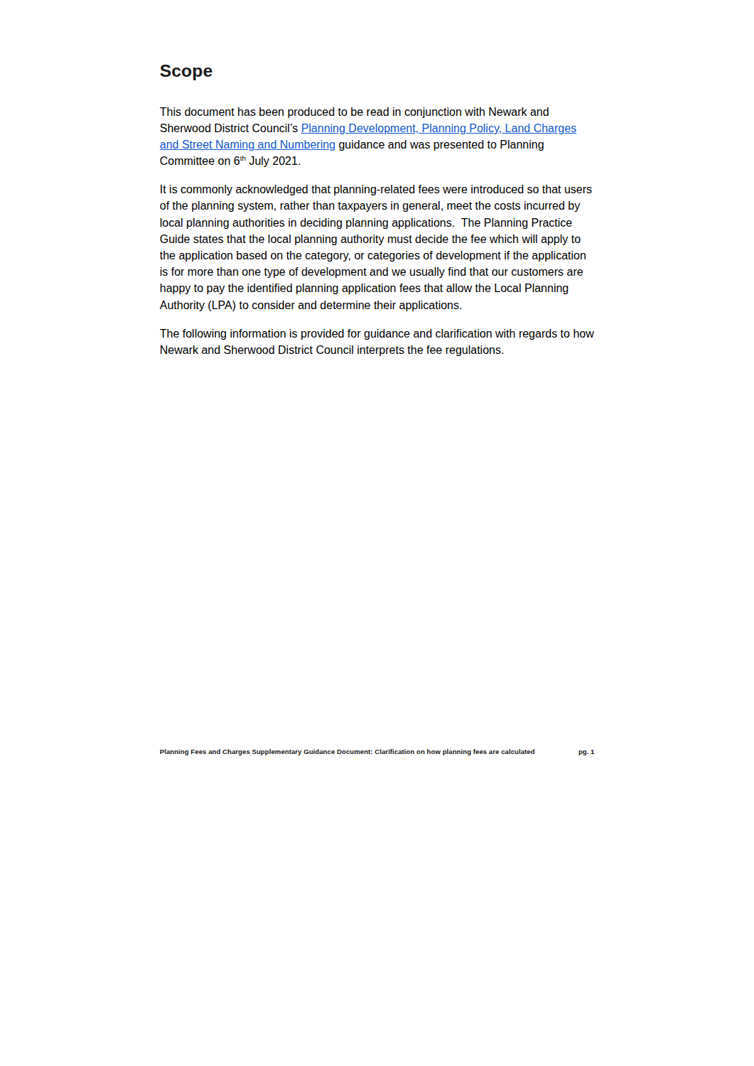Scope
This document has been produced to be read in conjunction with Newark and Sherwood District Council’s Planning Development, Planning Policy, Land Charges and Street Naming and Numbering guidance and was presented to Planning Committee on 6th July 2021.
It is commonly acknowledged that planning-related fees were introduced so that users of the planning system, rather than taxpayers in general, meet the costs incurred by local planning authorities in deciding planning applications. The Planning Practice Guide states that the local planning authority must decide the fee which will apply to the application based on the category, or categories of development if the application is for more than one type of development and we usually find that our customers are happy to pay the identified planning application fees that allow the Local Planning Authority (LPA) to consider and determine their applications.
The following information is provided for guidance and clarification with regards to how Newark and Sherwood District Council interprets the fee regulations.
Planning Fees and Charges Supplementary Guidance Document: Clarification on how planning fees are calculated pg. 1